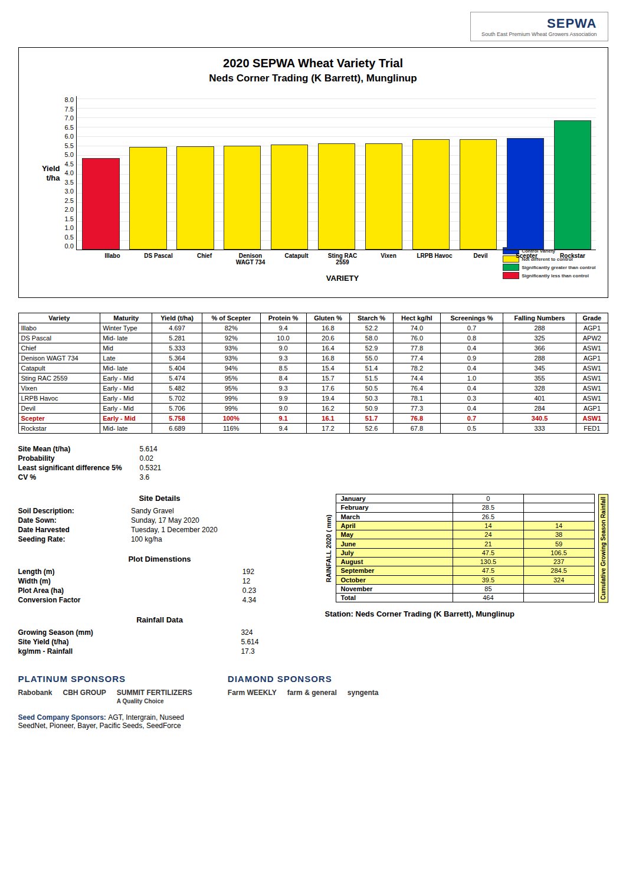SEPWASouth East Premium Wheat Growers Association
2020 SEPWA Wheat Variety Trial
Neds Corner Trading (K Barrett), Munglinup
Yield
t/ha
8.07.57.06.56.0 5.55.04.54.03.5 3.02.52.01.51.0 0.50.0
Illabo DS Pascal Chief Denison WAGT 734 Catapult Sting RAC 2559 Vixen LRPB Havoc Devil Scepter Rockstar
VARIETY
Control Variety
Not different to control
Significantly greater than control
Significantly less than control
| Variety | Maturity | Yield (t/ha) | % of Scepter | Protein % | Gluten % | Starch % | Hect kg/hl | Screenings % | Falling Numbers | Grade |
| --- | --- | --- | --- | --- | --- | --- | --- | --- | --- | --- |
| Illabo | Winter Type | 4.697 | 82% | 9.4 | 16.8 | 52.2 | 74.0 | 0.7 | 288 | AGP1 |
| DS Pascal | Mid- late | 5.281 | 92% | 10.0 | 20.6 | 58.0 | 76.0 | 0.8 | 325 | APW2 |
| Chief | Mid | 5.333 | 93% | 9.0 | 16.4 | 52.9 | 77.8 | 0.4 | 366 | ASW1 |
| Denison WAGT 734 | Late | 5.364 | 93% | 9.3 | 16.8 | 55.0 | 77.4 | 0.9 | 288 | AGP1 |
| Catapult | Mid- late | 5.404 | 94% | 8.5 | 15.4 | 51.4 | 78.2 | 0.4 | 345 | ASW1 |
| Sting RAC 2559 | Early - Mid | 5.474 | 95% | 8.4 | 15.7 | 51.5 | 74.4 | 1.0 | 355 | ASW1 |
| Vixen | Early - Mid | 5.482 | 95% | 9.3 | 17.6 | 50.5 | 76.4 | 0.4 | 328 | ASW1 |
| LRPB Havoc | Early - Mid | 5.702 | 99% | 9.9 | 19.4 | 50.3 | 78.1 | 0.3 | 401 | ASW1 |
| Devil | Early - Mid | 5.706 | 99% | 9.0 | 16.2 | 50.9 | 77.3 | 0.4 | 284 | AGP1 |
| Scepter | Early - Mid | 5.758 | 100% | 9.1 | 16.1 | 51.7 | 76.8 | 0.7 | 340.5 | ASW1 |
| Rockstar | Mid- late | 6.689 | 116% | 9.4 | 17.2 | 52.6 | 67.8 | 0.5 | 333 | FED1 |
| Site Mean (t/ha) | 5.614 |
| Probability | 0.02 |
| Least significant difference 5% | 0.5321 |
| CV % | 3.6 |
Site Details
| Soil Description: | Sandy Gravel |
| Date Sown: | Sunday, 17 May 2020 |
| Date Harvested | Tuesday, 1 December 2020 |
| Seeding Rate: | 100 kg/ha |
Plot Dimenstions
| Length (m) | 192 |
| Width (m) | 12 |
| Plot Area (ha) | 0.23 |
| Conversion Factor | 4.34 |
Rainfall Data
| Growing Season (mm) | 324 |
| Site Yield (t/ha) | 5.614 |
| kg/mm - Rainfall | 17.3 |
RAINFALL 2020 ( mm)
| January | 0 | |
| February | 28.5 | |
| March | 26.5 | |
| April | 14 | 14 |
| May | 24 | 38 |
| June | 21 | 59 |
| July | 47.5 | 106.5 |
| August | 130.5 | 237 |
| September | 47.5 | 284.5 |
| October | 39.5 | 324 |
| November | 85 | |
| Total | 464 | |
Cumulative Growing Season Rainfall
Station: Neds Corner Trading (K Barrett), Munglinup
PLATINUM SPONSORS
Rabobank CBH GROUP SUMMIT FERTILIZERS
A Quality Choice
DIAMOND SPONSORS
Farm WEEKLY farm & general syngenta
Seed Company Sponsors: AGT, Intergrain, Nuseed
SeedNet, Pioneer, Bayer, Pacific Seeds, SeedForce